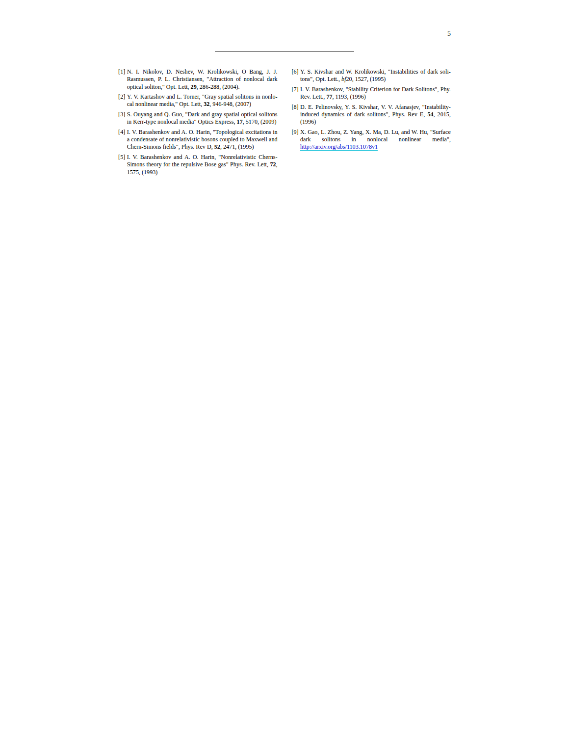5
[1]
N. I. Nikolov, D. Neshev, W. Krolikowski, O Bang, J. J. Rasmussen, P. L. Christiansen, "Attraction of nonlocal dark optical soliton," Opt. Lett, 29, 286-288, (2004).
[2]
Y. V. Kartashov and L. Torner, "Gray spatial solitons in nonlocal nonlinear media," Opt. Lett, 32, 946-948, (2007)
[3]
S. Ouyang and Q. Guo, "Dark and gray spatial optical solitons in Kerr-type nonlocal media" Optics Express, 17, 5170, (2009)
[4]
I. V. Barashenkov and A. O. Harin, "Topological excitations in a condensate of nonrelativistic bosons coupled to Maxwell and Chern-Simons fields", Phys. Rev D, 52, 2471, (1995)
[5]
I. V. Barashenkov and A. O. Harin, "Nonrelativistic Cherns-Simons theory for the repulsive Bose gas" Phys. Rev. Lett, 72, 1575, (1993)
[6]
Y. S. Kivshar and W. Krolikowski, "Instabilities of dark solitons", Opt. Lett., bf20, 1527, (1995)
[7]
I. V. Barashenkov, "Stability Criterion for Dark Solitons", Phy. Rev. Lett., 77, 1193, (1996)
[8]
D. E. Pelinovsky, Y. S. Kivshar, V. V. Afanasjev, "Instability-induced dynamics of dark solitons", Phys. Rev E, 54, 2015, (1996)
[9]
X. Gao, L. Zhou, Z. Yang, X. Ma, D. Lu, and W. Hu, "Surface dark solitons in nonlocal nonlinear media", http://arxiv.org/abs/1103.1078v1